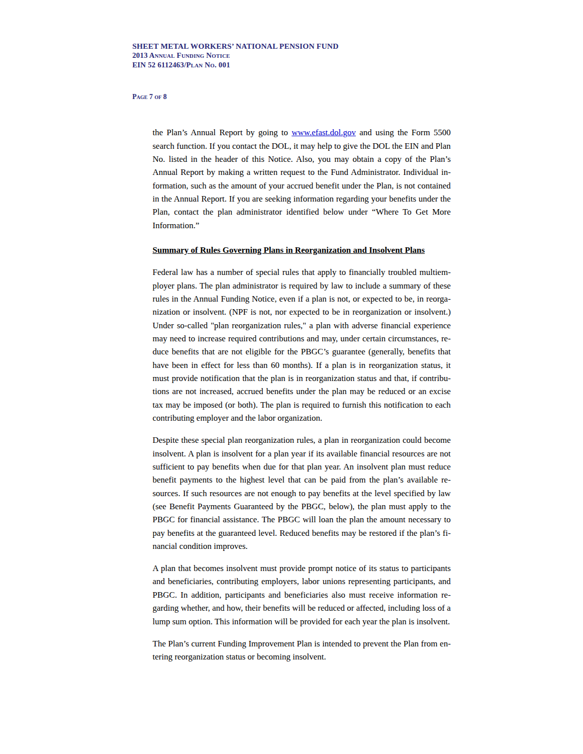Sheet Metal Workers’ National Pension Fund
2013 Annual Funding Notice
EIN 52 6112463/Plan No. 001
Page 7 of 8
the Plan’s Annual Report by going to www.efast.dol.gov and using the Form 5500 search function. If you contact the DOL, it may help to give the DOL the EIN and Plan No. listed in the header of this Notice. Also, you may obtain a copy of the Plan’s Annual Report by making a written request to the Fund Administrator. Individual information, such as the amount of your accrued benefit under the Plan, is not contained in the Annual Report. If you are seeking information regarding your benefits under the Plan, contact the plan administrator identified below under “Where To Get More Information.”
Summary of Rules Governing Plans in Reorganization and Insolvent Plans
Federal law has a number of special rules that apply to financially troubled multiemployer plans. The plan administrator is required by law to include a summary of these rules in the Annual Funding Notice, even if a plan is not, or expected to be, in reorganization or insolvent. (NPF is not, nor expected to be in reorganization or insolvent.) Under so-called "plan reorganization rules," a plan with adverse financial experience may need to increase required contributions and may, under certain circumstances, reduce benefits that are not eligible for the PBGC’s guarantee (generally, benefits that have been in effect for less than 60 months). If a plan is in reorganization status, it must provide notification that the plan is in reorganization status and that, if contributions are not increased, accrued benefits under the plan may be reduced or an excise tax may be imposed (or both). The plan is required to furnish this notification to each contributing employer and the labor organization.
Despite these special plan reorganization rules, a plan in reorganization could become insolvent. A plan is insolvent for a plan year if its available financial resources are not sufficient to pay benefits when due for that plan year. An insolvent plan must reduce benefit payments to the highest level that can be paid from the plan’s available resources. If such resources are not enough to pay benefits at the level specified by law (see Benefit Payments Guaranteed by the PBGC, below), the plan must apply to the PBGC for financial assistance. The PBGC will loan the plan the amount necessary to pay benefits at the guaranteed level. Reduced benefits may be restored if the plan’s financial condition improves.
A plan that becomes insolvent must provide prompt notice of its status to participants and beneficiaries, contributing employers, labor unions representing participants, and PBGC. In addition, participants and beneficiaries also must receive information regarding whether, and how, their benefits will be reduced or affected, including loss of a lump sum option. This information will be provided for each year the plan is insolvent.
The Plan’s current Funding Improvement Plan is intended to prevent the Plan from entering reorganization status or becoming insolvent.